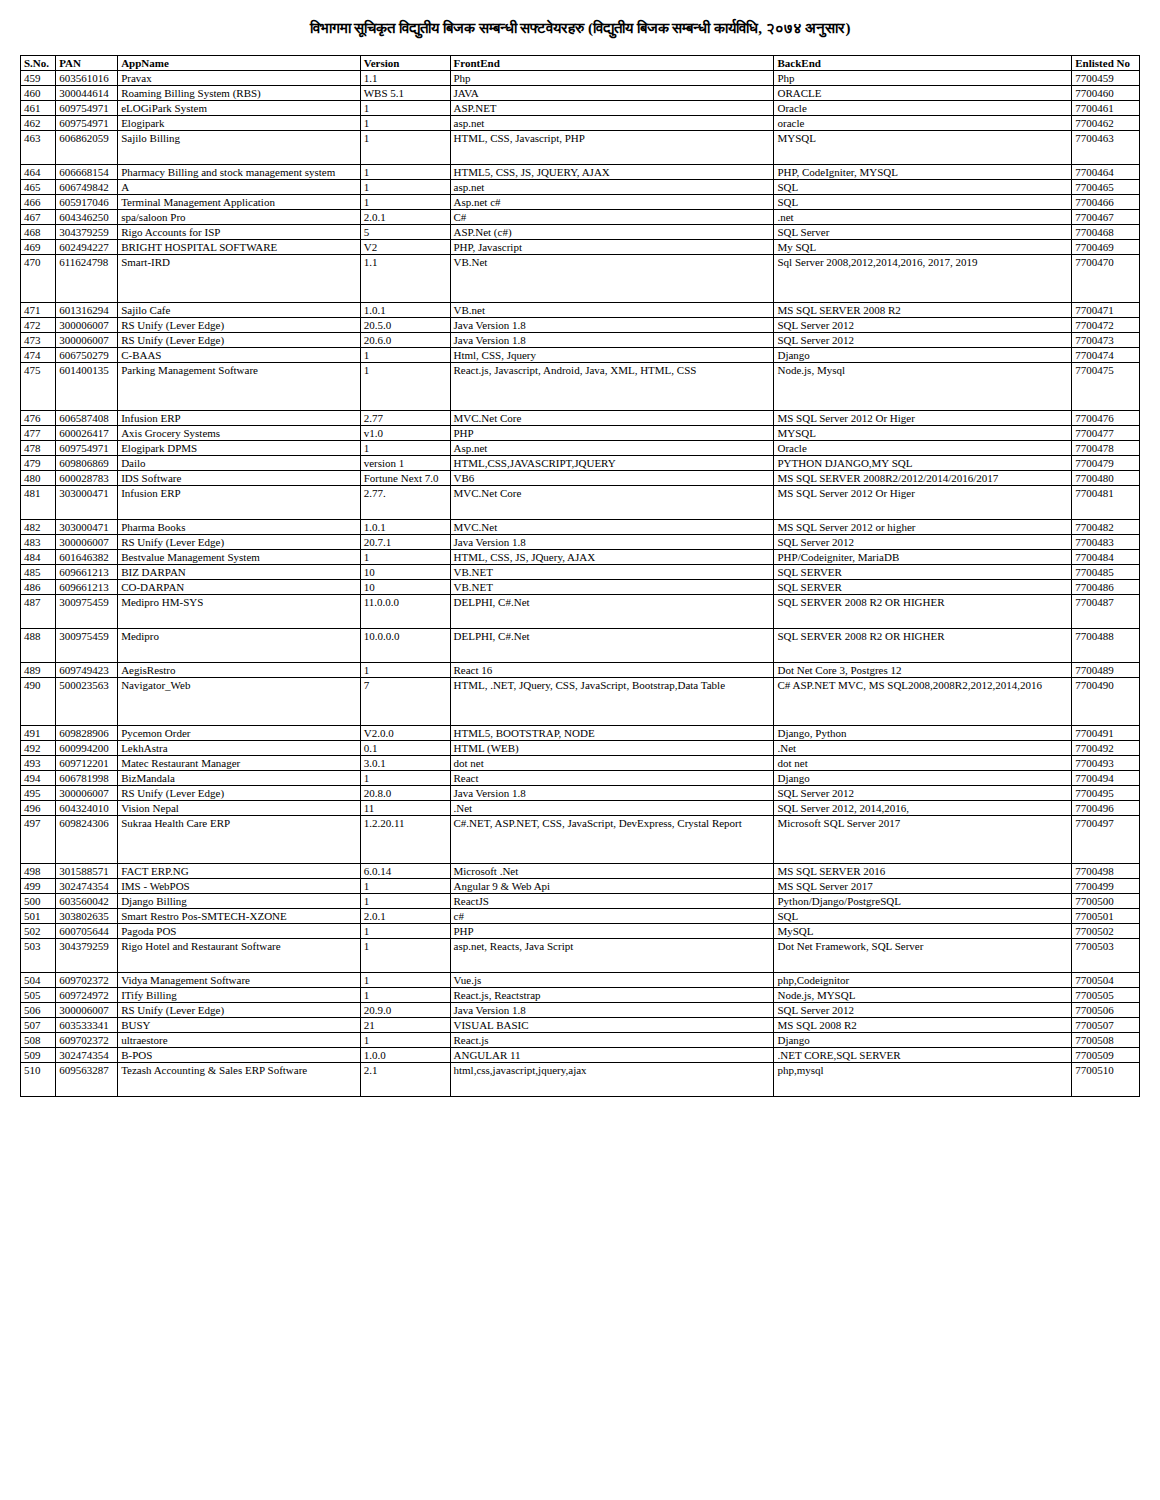विभागमा सूचिकृत विद्युतीय बिजक सम्बन्धी सफ्टवेयरहरु (विद्युतीय बिजक सम्बन्धी कार्यविधि, २०७४ अनुसार)
| S.No. | PAN | AppName | Version | FrontEnd | BackEnd | Enlisted No |
| --- | --- | --- | --- | --- | --- | --- |
| 459 | 603561016 | Pravax | 1.1 | Php | Php | 7700459 |
| 460 | 300044614 | Roaming Billing System (RBS) | WBS 5.1 | JAVA | ORACLE | 7700460 |
| 461 | 609754971 | eLOGiPark System | 1 | ASP.NET | Oracle | 7700461 |
| 462 | 609754971 | Elogipark | 1 | asp.net | oracle | 7700462 |
| 463 | 606862059 | Sajilo Billing | 1 | HTML, CSS, Javascript, PHP | MYSQL | 7700463 |
| 464 | 606668154 | Pharmacy Billing and stock management system | 1 | HTML5, CSS, JS, JQUERY, AJAX | PHP, CodeIgniter, MYSQL | 7700464 |
| 465 | 606749842 | A | 1 | asp.net | SQL | 7700465 |
| 466 | 605917046 | Terminal Management Application | 1 | Asp.net c# | SQL | 7700466 |
| 467 | 604346250 | spa/saloon Pro | 2.0.1 | C# | .net | 7700467 |
| 468 | 304379259 | Rigo Accounts for ISP | 5 | ASP.Net (c#) | SQL Server | 7700468 |
| 469 | 602494227 | BRIGHT HOSPITAL SOFTWARE | V2 | PHP, Javascript | My SQL | 7700469 |
| 470 | 611624798 | Smart-IRD | 1.1 | VB.Net | Sql Server 2008,2012,2014,2016, 2017, 2019 | 7700470 |
| 471 | 601316294 | Sajilo Cafe | 1.0.1 | VB.net | MS SQL SERVER 2008 R2 | 7700471 |
| 472 | 300006007 | RS Unify (Lever Edge) | 20.5.0 | Java Version 1.8 | SQL Server 2012 | 7700472 |
| 473 | 300006007 | RS Unify (Lever Edge) | 20.6.0 | Java Version 1.8 | SQL Server 2012 | 7700473 |
| 474 | 606750279 | C-BAAS | 1 | Html, CSS, Jquery | Django | 7700474 |
| 475 | 601400135 | Parking Management Software | 1 | React.js, Javascript, Android, Java, XML, HTML, CSS | Node.js, Mysql | 7700475 |
| 476 | 606587408 | Infusion ERP | 2.77 | MVC.Net Core | MS SQL Server 2012 Or Higer | 7700476 |
| 477 | 600026417 | Axis Grocery Systems | v1.0 | PHP | MYSQL | 7700477 |
| 478 | 609754971 | Elogipark DPMS | 1 | Asp.net | Oracle | 7700478 |
| 479 | 609806869 | Dailo | version 1 | HTML,CSS,JAVASCRIPT,JQUERY | PYTHON DJANGO,MY SQL | 7700479 |
| 480 | 600028783 | IDS Software | Fortune Next 7.0 | VB6 | MS SQL SERVER 2008R2/2012/2014/2016/2017 | 7700480 |
| 481 | 303000471 | Infusion ERP | 2.77. | MVC.Net Core | MS SQL Server 2012 Or Higer | 7700481 |
| 482 | 303000471 | Pharma Books | 1.0.1 | MVC.Net | MS SQL Server 2012 or higher | 7700482 |
| 483 | 300006007 | RS Unify (Lever Edge) | 20.7.1 | Java Version 1.8 | SQL Server 2012 | 7700483 |
| 484 | 601646382 | Bestvalue Management System | 1 | HTML, CSS, JS, JQuery, AJAX | PHP/Codeigniter, MariaDB | 7700484 |
| 485 | 609661213 | BIZ DARPAN | 10 | VB.NET | SQL SERVER | 7700485 |
| 486 | 609661213 | CO-DARPAN | 10 | VB.NET | SQL SERVER | 7700486 |
| 487 | 300975459 | Medipro HM-SYS | 11.0.0.0 | DELPHI, C#.Net | SQL SERVER 2008 R2 OR HIGHER | 7700487 |
| 488 | 300975459 | Medipro | 10.0.0.0 | DELPHI, C#.Net | SQL SERVER 2008 R2 OR HIGHER | 7700488 |
| 489 | 609749423 | AegisRestro | 1 | React 16 | Dot Net Core 3, Postgres 12 | 7700489 |
| 490 | 500023563 | Navigator_Web | 7 | HTML, .NET, JQuery, CSS, JavaScript, Bootstrap,Data Table | C# ASP.NET MVC, MS SQL2008,2008R2,2012,2014,2016 | 7700490 |
| 491 | 609828906 | Pycemon Order | V2.0.0 | HTML5, BOOTSTRAP, NODE | Django, Python | 7700491 |
| 492 | 600994200 | LekhAstra | 0.1 | HTML (WEB) | .Net | 7700492 |
| 493 | 609712201 | Matec Restaurant Manager | 3.0.1 | dot net | dot net | 7700493 |
| 494 | 606781998 | BizMandala | 1 | React | Django | 7700494 |
| 495 | 300006007 | RS Unify (Lever Edge) | 20.8.0 | Java Version 1.8 | SQL Server 2012 | 7700495 |
| 496 | 604324010 | Vision Nepal | 11 | .Net | SQL Server 2012, 2014,2016, | 7700496 |
| 497 | 609824306 | Sukraa Health Care ERP | 1.2.20.11 | C#.NET, ASP.NET, CSS, JavaScript, DevExpress, Crystal Report | Microsoft SQL Server 2017 | 7700497 |
| 498 | 301588571 | FACT ERP.NG | 6.0.14 | Microsoft .Net | MS SQL SERVER 2016 | 7700498 |
| 499 | 302474354 | IMS - WebPOS | 1 | Angular 9 & Web Api | MS SQL Server 2017 | 7700499 |
| 500 | 603560042 | Django Billing | 1 | ReactJS | Python/Django/PostgreSQL | 7700500 |
| 501 | 303802635 | Smart Restro Pos-SMTECH-XZONE | 2.0.1 | c# | SQL | 7700501 |
| 502 | 600705644 | Pagoda POS | 1 | PHP | MySQL | 7700502 |
| 503 | 304379259 | Rigo Hotel and Restaurant Software | 1 | asp.net, Reacts, Java Script | Dot Net Framework, SQL Server | 7700503 |
| 504 | 609702372 | Vidya Management Software | 1 | Vue.js | php,Codeignitor | 7700504 |
| 505 | 609724972 | ITify Billing | 1 | React.js, Reactstrap | Node.js, MYSQL | 7700505 |
| 506 | 300006007 | RS Unify (Lever Edge) | 20.9.0 | Java Version 1.8 | SQL Server 2012 | 7700506 |
| 507 | 603533341 | BUSY | 21 | VISUAL BASIC | MS SQL 2008 R2 | 7700507 |
| 508 | 609702372 | ultraestore | 1 | React.js | Django | 7700508 |
| 509 | 302474354 | B-POS | 1.0.0 | ANGULAR 11 | .NET CORE,SQL SERVER | 7700509 |
| 510 | 609563287 | Tezash Accounting & Sales ERP Software | 2.1 | html,css,javascript,jquery,ajax | php,mysql | 7700510 |